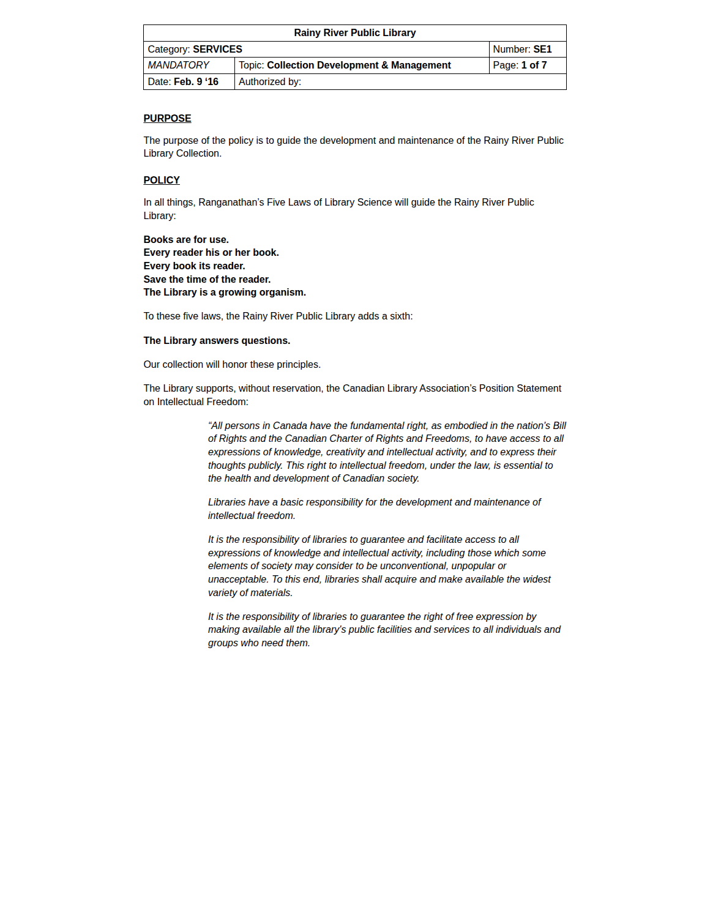| Rainy River Public Library |
| Category: SERVICES | Number: SE1 |
| MANDATORY | Topic: Collection Development & Management | Page: 1 of 7 |
| Date: Feb. 9 ‘16 | Authorized by: |
PURPOSE
The purpose of the policy is to guide the development and maintenance of the Rainy River Public Library Collection.
POLICY
In all things, Ranganathan’s Five Laws of Library Science will guide the Rainy River Public Library:
Books are for use. Every reader his or her book. Every book its reader. Save the time of the reader. The Library is a growing organism.
To these five laws, the Rainy River Public Library adds a sixth:
The Library answers questions.
Our collection will honor these principles.
The Library supports, without reservation, the Canadian Library Association’s Position Statement on Intellectual Freedom:
“All persons in Canada have the fundamental right, as embodied in the nation's Bill of Rights and the Canadian Charter of Rights and Freedoms, to have access to all expressions of knowledge, creativity and intellectual activity, and to express their thoughts publicly. This right to intellectual freedom, under the law, is essential to the health and development of Canadian society.
Libraries have a basic responsibility for the development and maintenance of intellectual freedom.
It is the responsibility of libraries to guarantee and facilitate access to all expressions of knowledge and intellectual activity, including those which some elements of society may consider to be unconventional, unpopular or unacceptable. To this end, libraries shall acquire and make available the widest variety of materials.
It is the responsibility of libraries to guarantee the right of free expression by making available all the library's public facilities and services to all individuals and groups who need them.